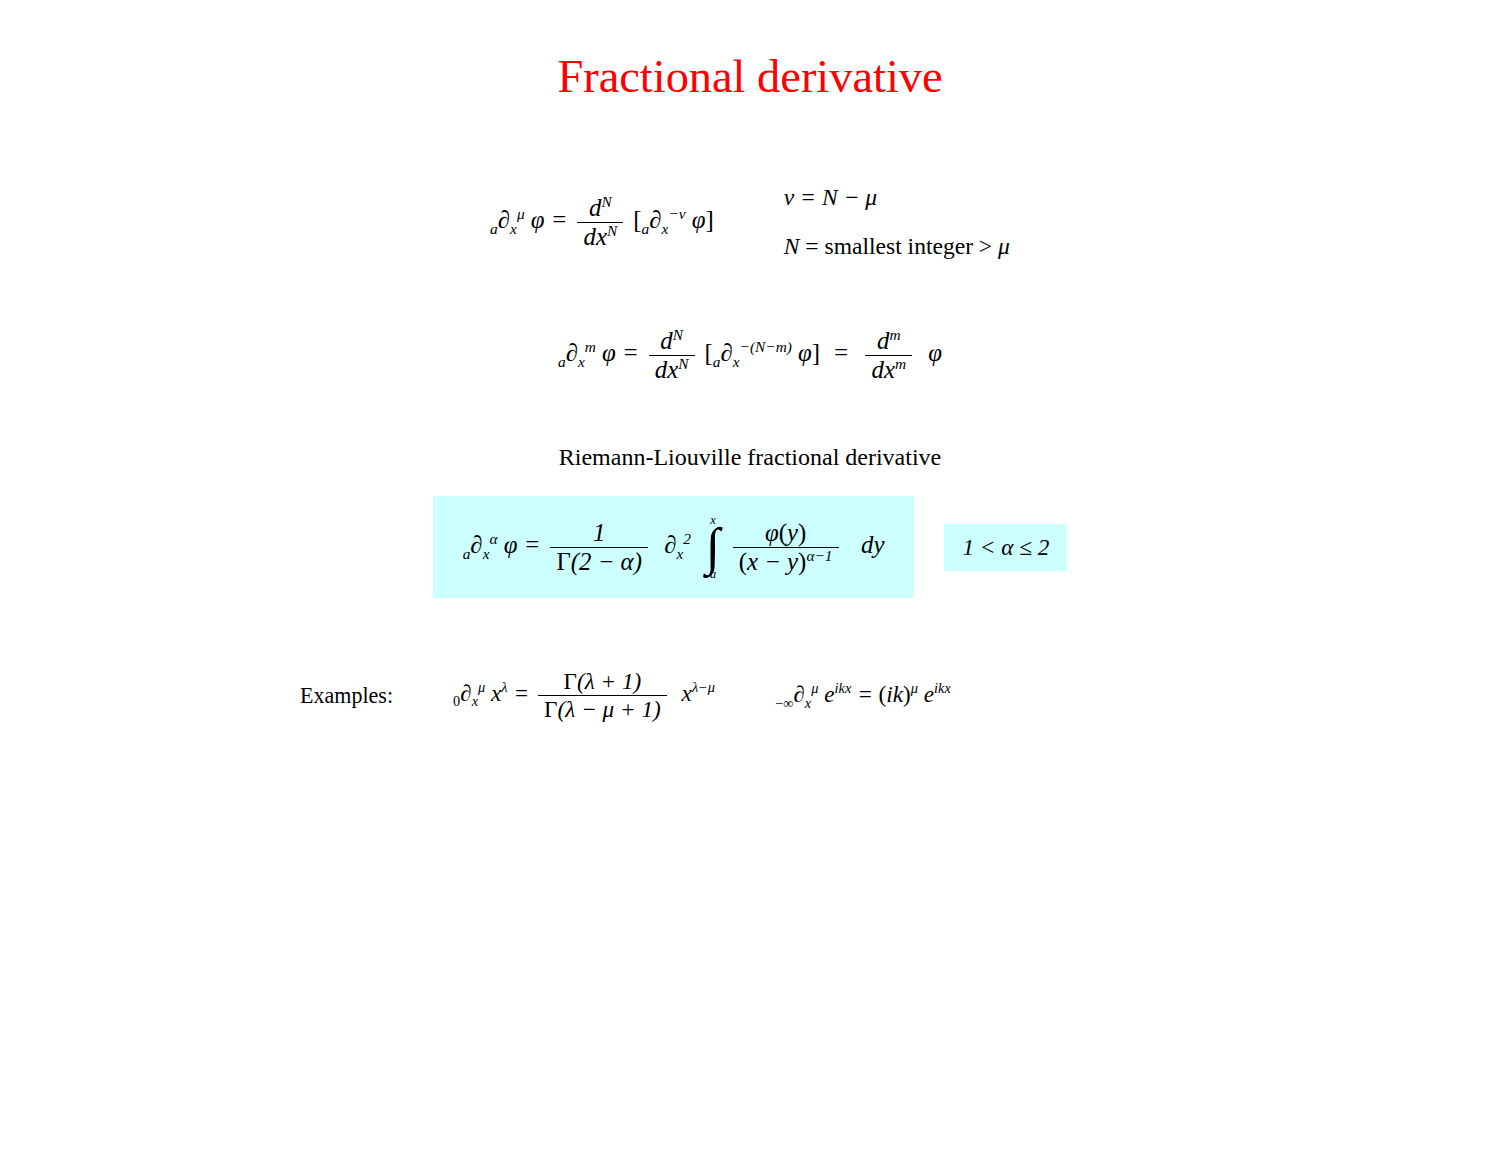Fractional derivative
a∂xμ φ = dN dxN [a∂x−ν φ]
ν = N − μ
N = smallest integer > μ
a∂xm φ = dN dxN [a∂x−(N−m) φ] = dm dxm φ
Riemann-Liouville fractional derivative
a∂xα φ = 1 Γ(2 − α) ∂x2 x ∫ a φ(y) (x − y)α−1 dy
1 < α ≤ 2
Examples:
0∂xμ xλ = Γ(λ + 1) Γ(λ − μ + 1) xλ−μ
−∞∂xμ eikx = (ik)μ eikx